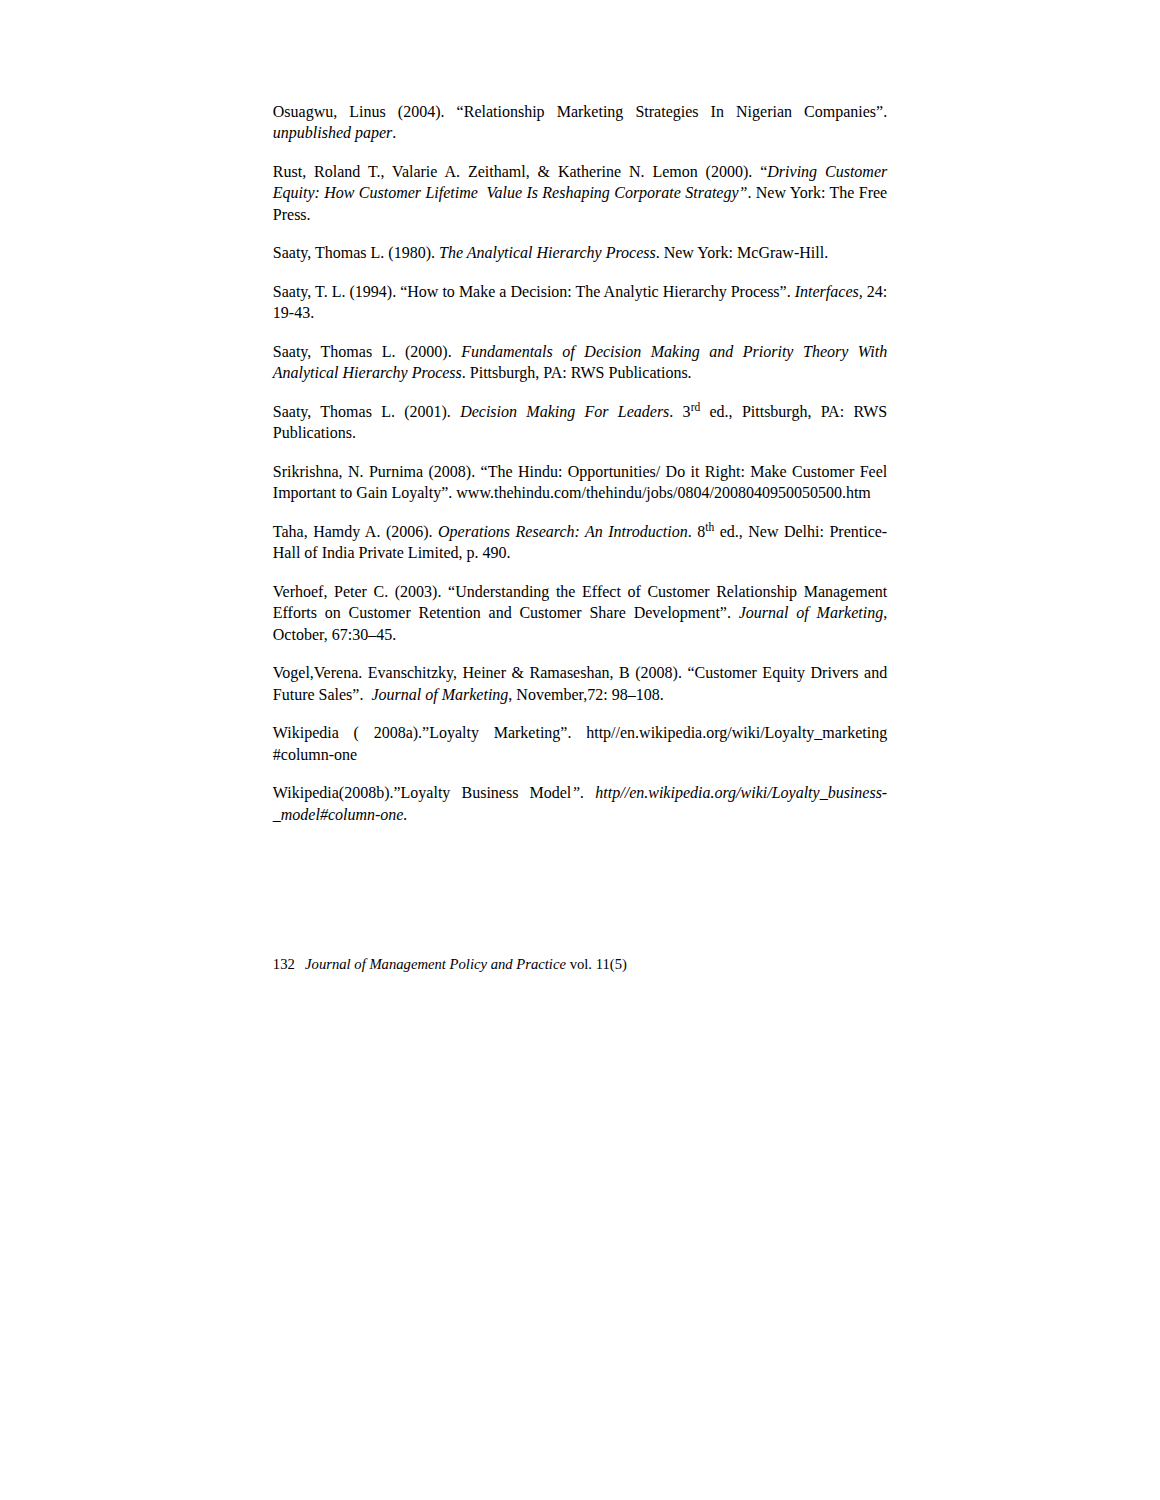Osuagwu, Linus (2004). “Relationship Marketing Strategies In Nigerian Companies”. unpublished paper.
Rust, Roland T., Valarie A. Zeithaml, & Katherine N. Lemon (2000). “Driving Customer Equity: How Customer Lifetime Value Is Reshaping Corporate Strategy”. New York: The Free Press.
Saaty, Thomas L. (1980). The Analytical Hierarchy Process. New York: McGraw-Hill.
Saaty, T. L. (1994). “How to Make a Decision: The Analytic Hierarchy Process”. Interfaces, 24: 19-43.
Saaty, Thomas L. (2000). Fundamentals of Decision Making and Priority Theory With Analytical Hierarchy Process. Pittsburgh, PA: RWS Publications.
Saaty, Thomas L. (2001). Decision Making For Leaders. 3rd ed., Pittsburgh, PA: RWS Publications.
Srikrishna, N. Purnima (2008). “The Hindu: Opportunities/ Do it Right: Make Customer Feel Important to Gain Loyalty”. www.thehindu.com/thehindu/jobs/0804/2008040950050500.htm
Taha, Hamdy A. (2006). Operations Research: An Introduction. 8th ed., New Delhi: Prentice-Hall of India Private Limited, p. 490.
Verhoef, Peter C. (2003). “Understanding the Effect of Customer Relationship Management Efforts on Customer Retention and Customer Share Development”. Journal of Marketing, October, 67:30–45.
Vogel,Verena. Evanschitzky, Heiner & Ramaseshan, B (2008). “Customer Equity Drivers and Future Sales”. Journal of Marketing, November,72: 98–108.
Wikipedia ( 2008a).”Loyalty Marketing”. http//en.wikipedia.org/wiki/Loyalty_marketing #column-one
Wikipedia(2008b).”Loyalty Business Model”. http//en.wikipedia.org/wiki/Loyalty_business-_model#column-one.
132 Journal of Management Policy and Practice vol. 11(5)